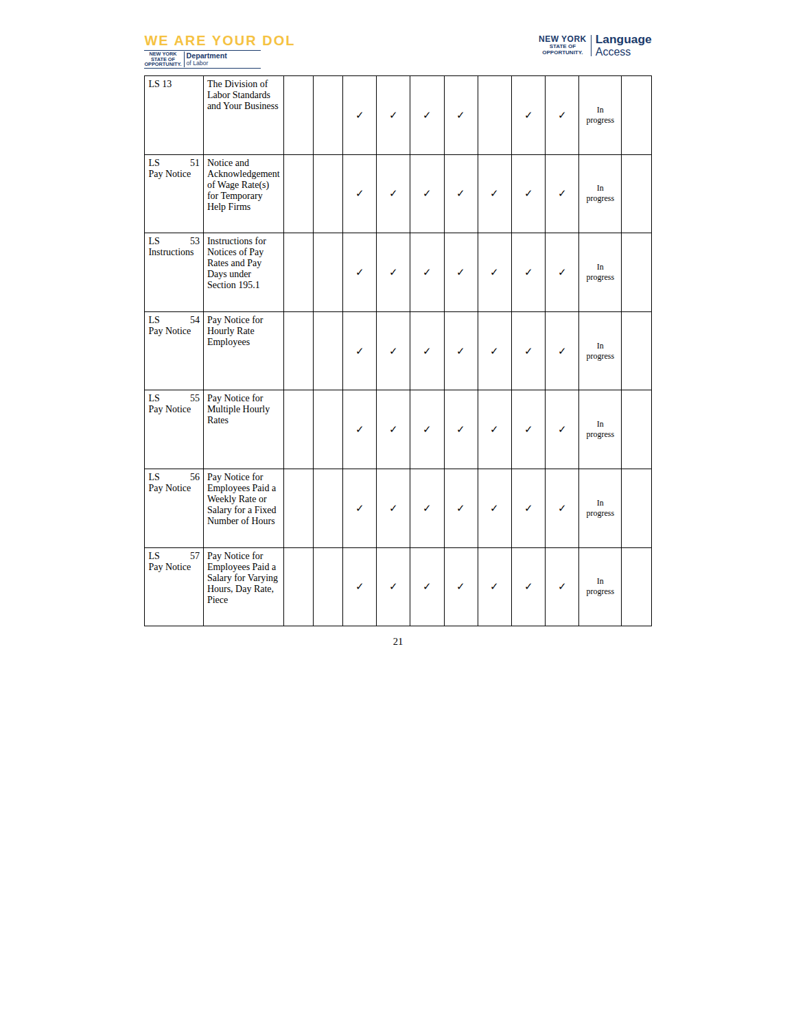WE ARE YOUR DOL
NEW YORK
STATE OF
OPPORTUNITY. Department
of Labor
NEW YORK
STATE OF
OPPORTUNITY.
Language
Access
| LS 13 | The Division of Labor Standards and Your Business | | | ✓ | ✓ | ✓ | ✓ | | ✓ | ✓ | In progress | |
| LS 51 Pay Notice | Notice and Acknowledgement of Wage Rate(s) for Temporary Help Firms | | | ✓ | ✓ | ✓ | ✓ | ✓ | ✓ | ✓ | In progress | |
| LS 53 Instructions | Instructions for Notices of Pay Rates and Pay Days under Section 195.1 | | | ✓ | ✓ | ✓ | ✓ | ✓ | ✓ | ✓ | In progress | |
| LS 54 Pay Notice | Pay Notice for Hourly Rate Employees | | | ✓ | ✓ | ✓ | ✓ | ✓ | ✓ | ✓ | In progress | |
| LS 55 Pay Notice | Pay Notice for Multiple Hourly Rates | | | ✓ | ✓ | ✓ | ✓ | ✓ | ✓ | ✓ | In progress | |
| LS 56 Pay Notice | Pay Notice for Employees Paid a Weekly Rate or Salary for a Fixed Number of Hours | | | ✓ | ✓ | ✓ | ✓ | ✓ | ✓ | ✓ | In progress | |
| LS 57 Pay Notice | Pay Notice for Employees Paid a Salary for Varying Hours, Day Rate, Piece | | | ✓ | ✓ | ✓ | ✓ | ✓ | ✓ | ✓ | In progress | |
21